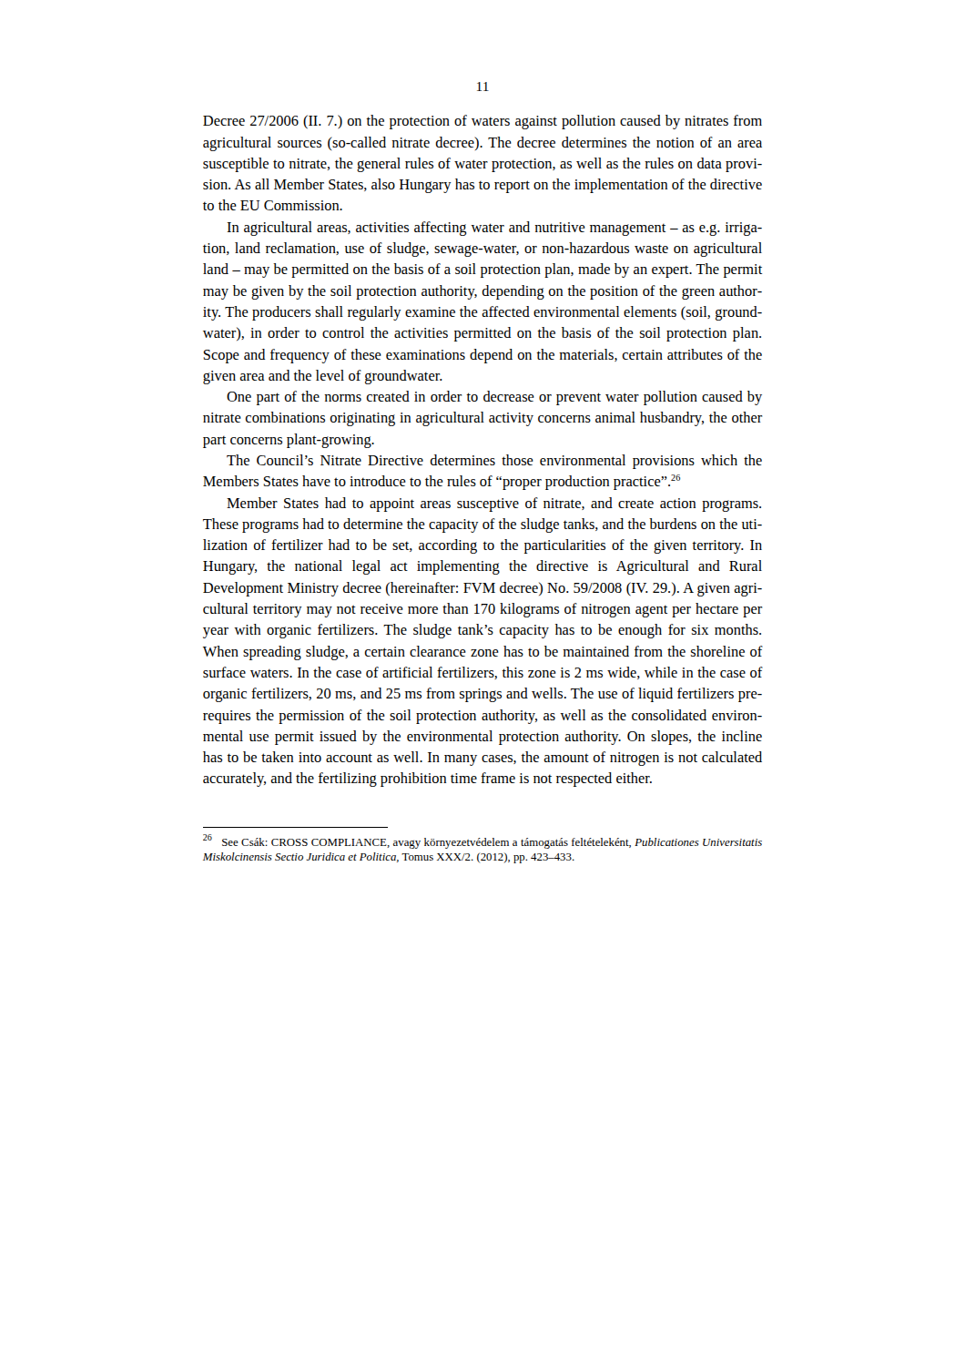11
Decree 27/2006 (II. 7.) on the protection of waters against pollution caused by nitrates from agricultural sources (so-called nitrate decree). The decree determines the notion of an area susceptible to nitrate, the general rules of water protection, as well as the rules on data provision. As all Member States, also Hungary has to report on the implementation of the directive to the EU Commission.
In agricultural areas, activities affecting water and nutritive management – as e.g. irrigation, land reclamation, use of sludge, sewage-water, or non-hazardous waste on agricultural land – may be permitted on the basis of a soil protection plan, made by an expert. The permit may be given by the soil protection authority, depending on the position of the green authority. The producers shall regularly examine the affected environmental elements (soil, groundwater), in order to control the activities permitted on the basis of the soil protection plan. Scope and frequency of these examinations depend on the materials, certain attributes of the given area and the level of groundwater.
One part of the norms created in order to decrease or prevent water pollution caused by nitrate combinations originating in agricultural activity concerns animal husbandry, the other part concerns plant-growing.
The Council’s Nitrate Directive determines those environmental provisions which the Members States have to introduce to the rules of “proper production practice”.26
Member States had to appoint areas susceptive of nitrate, and create action programs. These programs had to determine the capacity of the sludge tanks, and the burdens on the utilization of fertilizer had to be set, according to the particularities of the given territory. In Hungary, the national legal act implementing the directive is Agricultural and Rural Development Ministry decree (hereinafter: FVM decree) No. 59/2008 (IV. 29.). A given agricultural territory may not receive more than 170 kilograms of nitrogen agent per hectare per year with organic fertilizers. The sludge tank’s capacity has to be enough for six months. When spreading sludge, a certain clearance zone has to be maintained from the shoreline of surface waters. In the case of artificial fertilizers, this zone is 2 ms wide, while in the case of organic fertilizers, 20 ms, and 25 ms from springs and wells. The use of liquid fertilizers prerequires the permission of the soil protection authority, as well as the consolidated environmental use permit issued by the environmental protection authority. On slopes, the incline has to be taken into account as well. In many cases, the amount of nitrogen is not calculated accurately, and the fertilizing prohibition time frame is not respected either.
26 See Csák: CROSS COMPLIANCE, avagy környezetvédelem a támogatás feltételeként, Publicationes Universitatis Miskolcinensis Sectio Juridica et Politica, Tomus XXX/2. (2012), pp. 423–433.